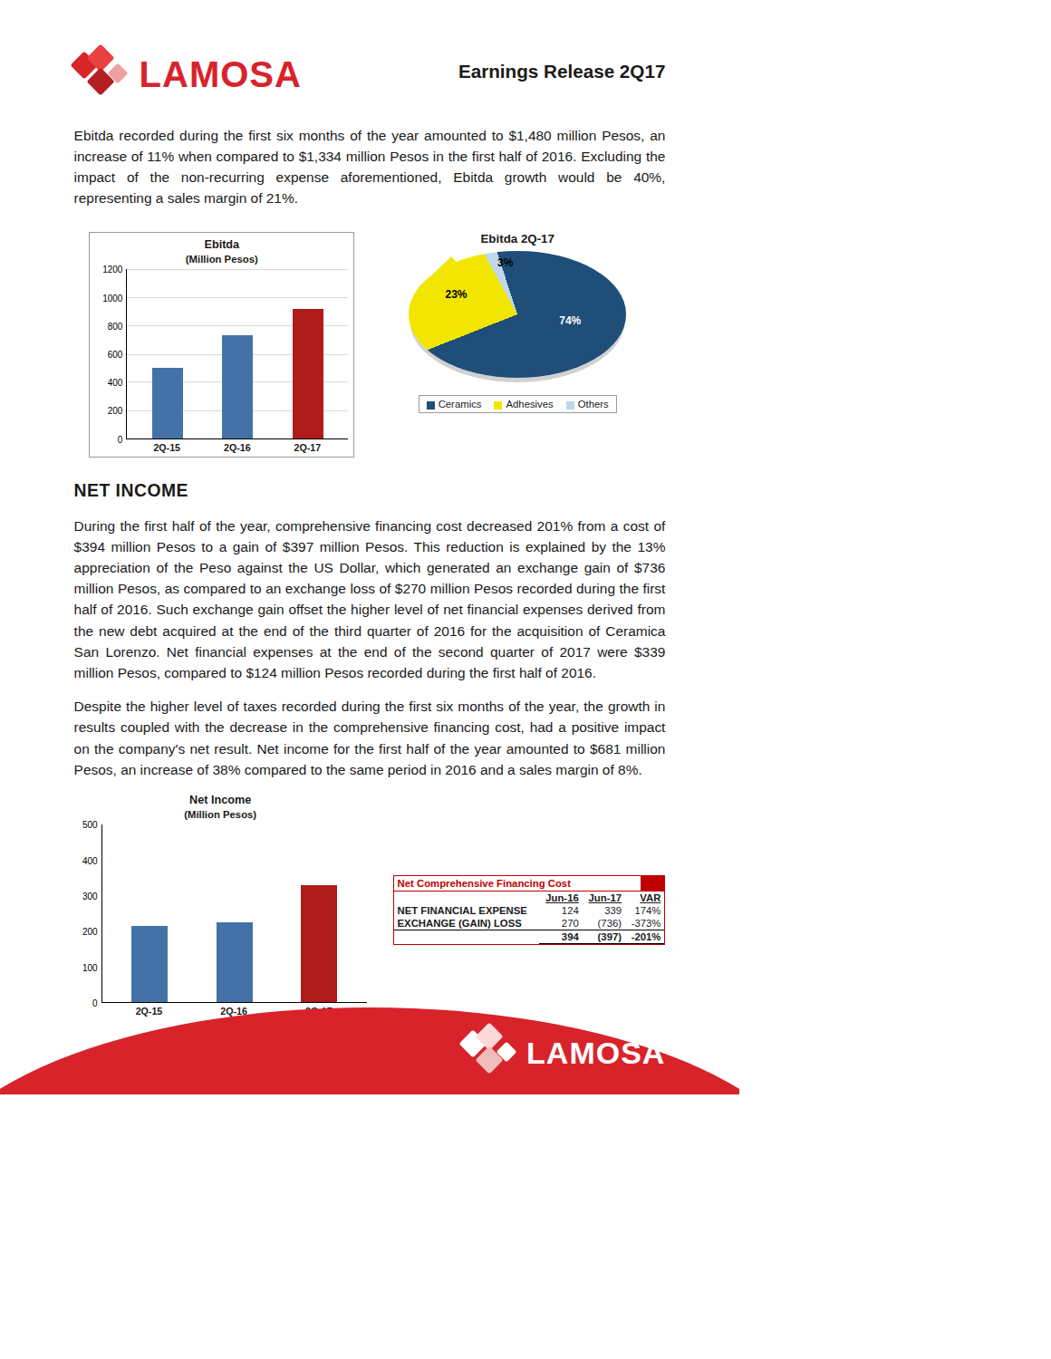LAMOSA
Earnings Release 2Q17
Ebitda recorded during the first six months of the year amounted to $1,480 million Pesos, an increase of 11% when compared to $1,334 million Pesos in the first half of 2016. Excluding the impact of the non-recurring expense aforementioned, Ebitda growth would be 40%, representing a sales margin of 21%.
Ebitda(Million Pesos)
1200 1000 800 600 400 200 0
2Q-152Q-162Q-17
Ebitda 2Q-17
74%
23%
3%
Ceramics Adhesives Others
NET INCOME
During the first half of the year, comprehensive financing cost decreased 201% from a cost of $394 million Pesos to a gain of $397 million Pesos. This reduction is explained by the 13% appreciation of the Peso against the US Dollar, which generated an exchange gain of $736 million Pesos, as compared to an exchange loss of $270 million Pesos recorded during the first half of 2016. Such exchange gain offset the higher level of net financial expenses derived from the new debt acquired at the end of the third quarter of 2016 for the acquisition of Ceramica San Lorenzo. Net financial expenses at the end of the second quarter of 2017 were $339 million Pesos, compared to $124 million Pesos recorded during the first half of 2016.
Despite the higher level of taxes recorded during the first six months of the year, the growth in results coupled with the decrease in the comprehensive financing cost, had a positive impact on the company's net result. Net income for the first half of the year amounted to $681 million Pesos, an increase of 38% compared to the same period in 2016 and a sales margin of 8%.
Net Income(Million Pesos)
500 400 300 200 100 0
2Q-15 2Q-16 2Q-17
Net Comprehensive Financing Cost
| | Jun-16 | Jun-17 | VAR |
| --- | --- | --- | --- |
| NET FINANCIAL EXPENSE | 124 | 339 | 174% |
| EXCHANGE (GAIN) LOSS | 270 | (736) | -373% |
| | 394 | (397) | -201% |
LAMOSA